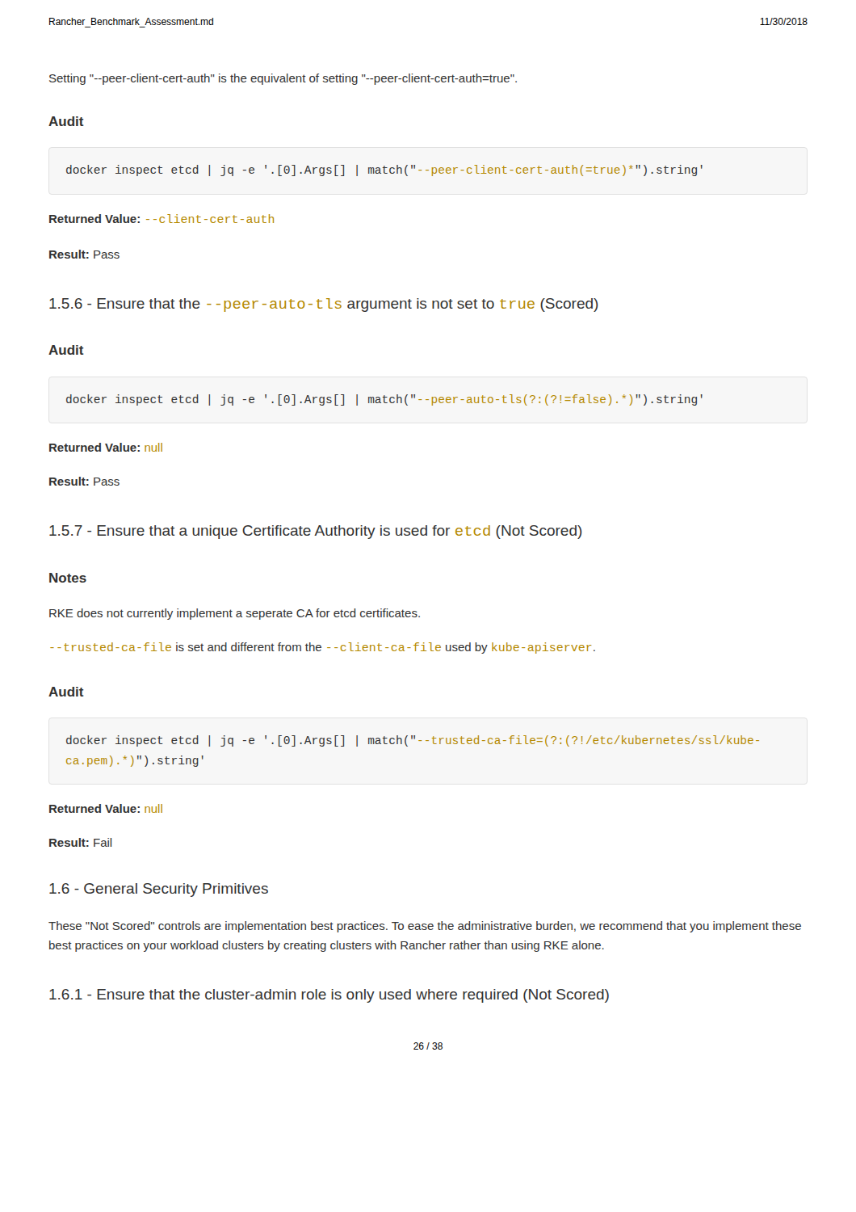Rancher_Benchmark_Assessment.md 11/30/2018
Setting "--peer-client-cert-auth" is the equivalent of setting "--peer-client-cert-auth=true".
Audit
docker inspect etcd | jq -e '.[0].Args[] | match("--peer-client-cert-auth(=true)*").string'
Returned Value: --client-cert-auth
Result: Pass
1.5.6 - Ensure that the --peer-auto-tls argument is not set to true (Scored)
Audit
docker inspect etcd | jq -e '.[0].Args[] | match("--peer-auto-tls(?:(?!=false).*)").string'
Returned Value: null
Result: Pass
1.5.7 - Ensure that a unique Certificate Authority is used for etcd (Not Scored)
Notes
RKE does not currently implement a seperate CA for etcd certificates.
--trusted-ca-file is set and different from the --client-ca-file used by kube-apiserver.
Audit
docker inspect etcd | jq -e '.[0].Args[] | match("--trusted-ca-file=(?:(?!/etc/kubernetes/ssl/kube-ca.pem).*)").string'
Returned Value: null
Result: Fail
1.6 - General Security Primitives
These "Not Scored" controls are implementation best practices. To ease the administrative burden, we recommend that you implement these best practices on your workload clusters by creating clusters with Rancher rather than using RKE alone.
1.6.1 - Ensure that the cluster-admin role is only used where required (Not Scored)
26 / 38